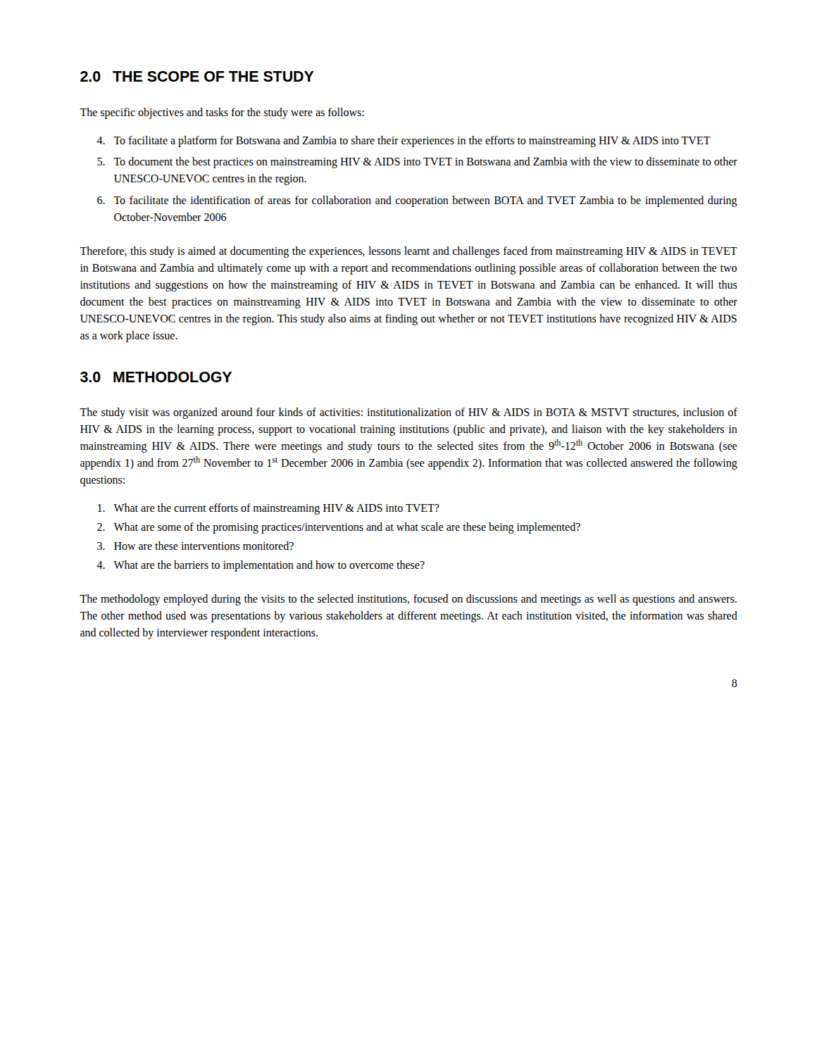2.0 THE SCOPE OF THE STUDY
The specific objectives and tasks for the study were as follows:
To facilitate a platform for Botswana and Zambia to share their experiences in the efforts to mainstreaming HIV & AIDS into TVET
To document the best practices on mainstreaming HIV & AIDS into TVET in Botswana and Zambia with the view to disseminate to other UNESCO-UNEVOC centres in the region.
To facilitate the identification of areas for collaboration and cooperation between BOTA and TVET Zambia to be implemented during October-November 2006
Therefore, this study is aimed at documenting the experiences, lessons learnt and challenges faced from mainstreaming HIV & AIDS in TEVET in Botswana and Zambia and ultimately come up with a report and recommendations outlining possible areas of collaboration between the two institutions and suggestions on how the mainstreaming of HIV & AIDS in TEVET in Botswana and Zambia can be enhanced. It will thus document the best practices on mainstreaming HIV & AIDS into TVET in Botswana and Zambia with the view to disseminate to other UNESCO-UNEVOC centres in the region. This study also aims at finding out whether or not TEVET institutions have recognized HIV & AIDS as a work place issue.
3.0 METHODOLOGY
The study visit was organized around four kinds of activities: institutionalization of HIV & AIDS in BOTA & MSTVT structures, inclusion of HIV & AIDS in the learning process, support to vocational training institutions (public and private), and liaison with the key stakeholders in mainstreaming HIV & AIDS. There were meetings and study tours to the selected sites from the 9th-12th October 2006 in Botswana (see appendix 1) and from 27th November to 1st December 2006 in Zambia (see appendix 2). Information that was collected answered the following questions:
What are the current efforts of mainstreaming HIV & AIDS into TVET?
What are some of the promising practices/interventions and at what scale are these being implemented?
How are these interventions monitored?
What are the barriers to implementation and how to overcome these?
The methodology employed during the visits to the selected institutions, focused on discussions and meetings as well as questions and answers. The other method used was presentations by various stakeholders at different meetings. At each institution visited, the information was shared and collected by interviewer respondent interactions.
8